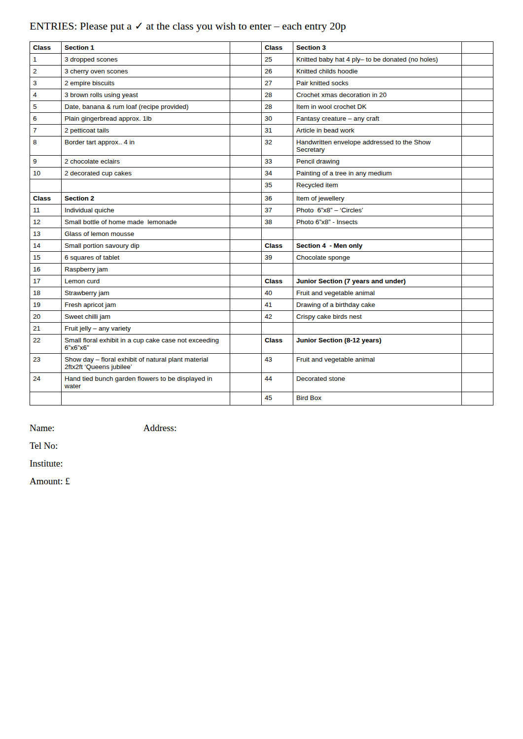ENTRIES: Please put a ✓ at the class you wish to enter – each entry 20p
| Class | Section 1 | | Class | Section 3 | |
| 1 | 3 dropped scones | | 25 | Knitted baby hat 4 ply– to be donated (no holes) | |
| 2 | 3 cherry oven scones | | 26 | Knitted childs hoodie | |
| 3 | 2 empire biscuits | | 27 | Pair knitted socks | |
| 4 | 3 brown rolls using yeast | | 28 | Crochet xmas decoration in 20 | |
| 5 | Date, banana & rum loaf (recipe provided) | | 28 | Item in wool crochet DK | |
| 6 | Plain gingerbread approx. 1lb | | 30 | Fantasy creature – any craft | |
| 7 | 2 petticoat tails | | 31 | Article in bead work | |
| 8 | Border tart approx.. 4 in | | 32 | Handwritten envelope addressed to the Show Secretary | |
| 9 | 2 chocolate eclairs | | 33 | Pencil drawing | |
| 10 | 2 decorated cup cakes | | 34 | Painting of a tree in any medium | |
| | | | 35 | Recycled item | |
| Class | Section 2 | | 36 | Item of jewellery | |
| 11 | Individual quiche | | 37 | Photo 6”x8” – ‘Circles’ | |
| 12 | Small bottle of home made lemonade | | 38 | Photo 6”x8” - Insects | |
| 13 | Glass of lemon mousse | | | | |
| 14 | Small portion savoury dip | | Class | Section 4 - Men only | |
| 15 | 6 squares of tablet | | 39 | Chocolate sponge | |
| 16 | Raspberry jam | | | | |
| 17 | Lemon curd | | Class | Junior Section (7 years and under) | |
| 18 | Strawberry jam | | 40 | Fruit and vegetable animal | |
| 19 | Fresh apricot jam | | 41 | Drawing of a birthday cake | |
| 20 | Sweet chilli jam | | 42 | Crispy cake birds nest | |
| 21 | Fruit jelly – any variety | | | | |
| 22 | Small floral exhibit in a cup cake case not exceeding 6”x6”x6” | | Class | Junior Section (8-12 years) | |
| 23 | Show day – floral exhibit of natural plant material 2ftx2ft ‘Queens jubilee’ | | 43 | Fruit and vegetable animal | |
| 24 | Hand tied bunch garden flowers to be displayed in water | | 44 | Decorated stone | |
| | | | 45 | Bird Box | |
Name:Address: Tel No: Institute: Amount: £